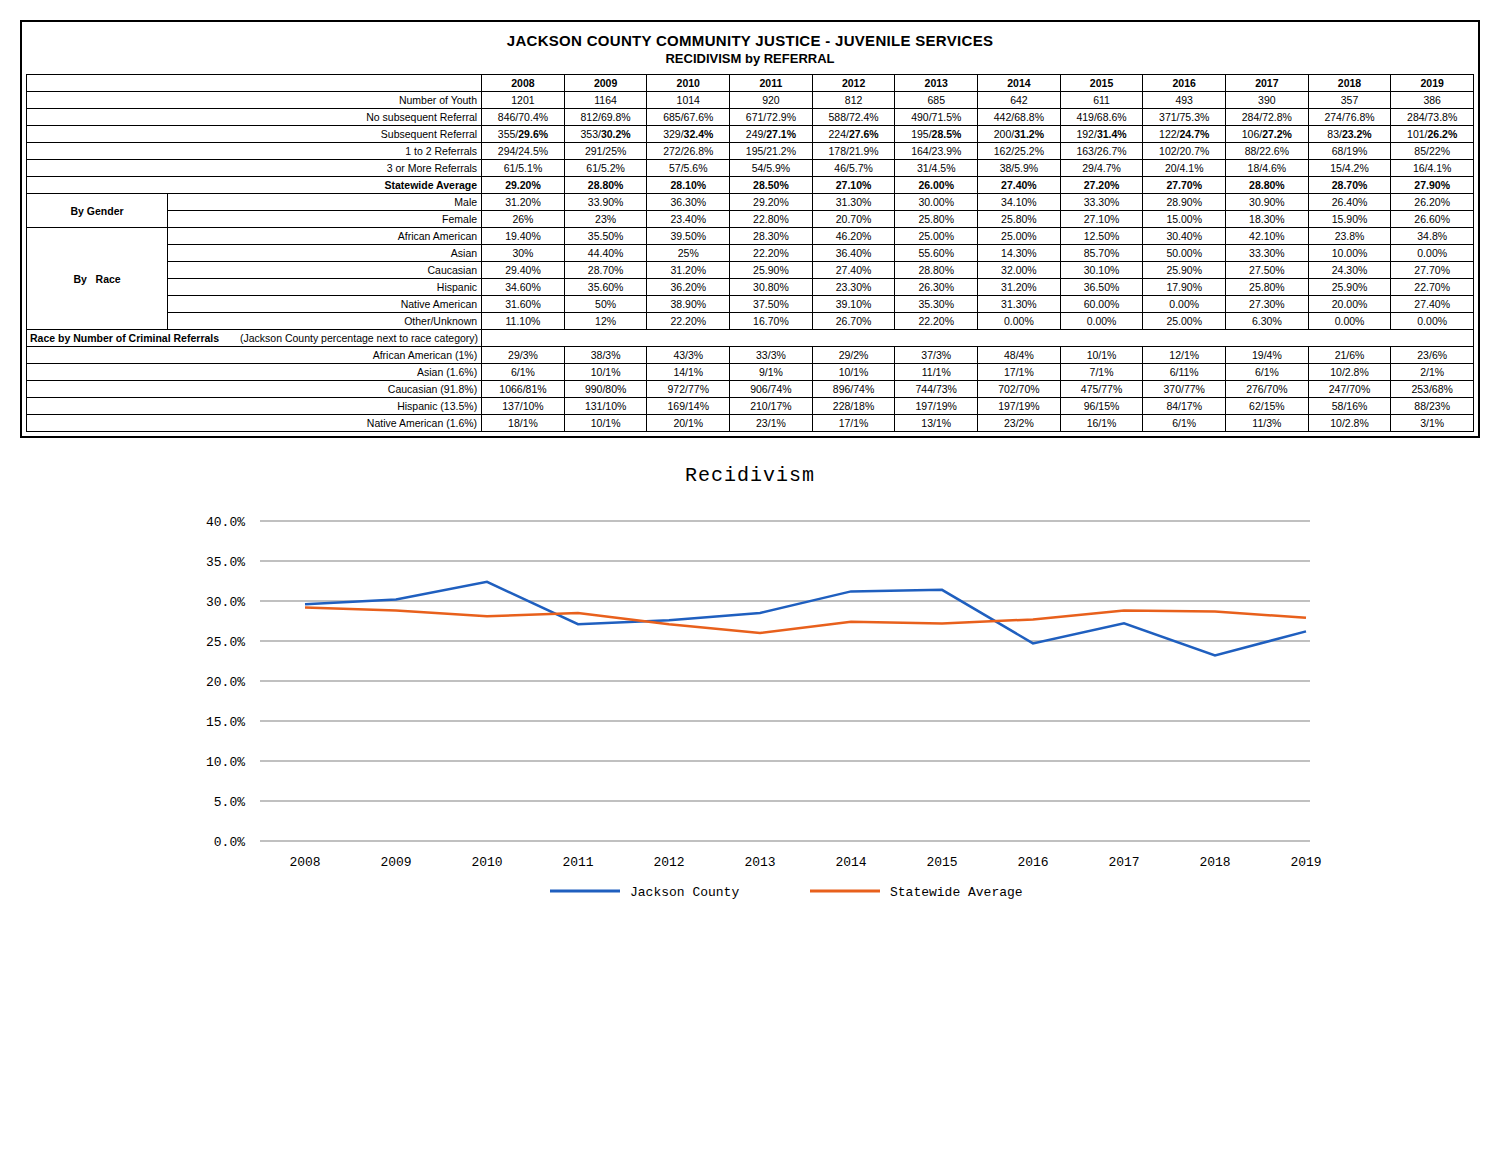JACKSON COUNTY COMMUNITY JUSTICE - JUVENILE SERVICES
RECIDIVISM by REFERRAL
| | 2008 | 2009 | 2010 | 2011 | 2012 | 2013 | 2014 | 2015 | 2016 | 2017 | 2018 | 2019 |
| --- | --- | --- | --- | --- | --- | --- | --- | --- | --- | --- | --- | --- |
| Number of Youth | 1201 | 1164 | 1014 | 920 | 812 | 685 | 642 | 611 | 493 | 390 | 357 | 386 |
| No subsequent Referral | 846/70.4% | 812/69.8% | 685/67.6% | 671/72.9% | 588/72.4% | 490/71.5% | 442/68.8% | 419/68.6% | 371/75.3% | 284/72.8% | 274/76.8% | 284/73.8% |
| Subsequent Referral | 355/ 29.6% | 353/ 30.2% | 329/ 32.4% | 249/ 27.1% | 224/ 27.6% | 195/ 28.5% | 200/ 31.2% | 192/ 31.4% | 122/ 24.7% | 106/ 27.2% | 83/ 23.2% | 101/ 26.2% |
| 1 to 2 Referrals | 294/24.5% | 291/25% | 272/26.8% | 195/21.2% | 178/21.9% | 164/23.9% | 162/25.2% | 163/26.7% | 102/20.7% | 88/22.6% | 68/19% | 85/22% |
| 3 or More Referrals | 61/5.1% | 61/5.2% | 57/5.6% | 54/5.9% | 46/5.7% | 31/4.5% | 38/5.9% | 29/4.7% | 20/4.1% | 18/4.6% | 15/4.2% | 16/4.1% |
| Statewide Average | 29.20% | 28.80% | 28.10% | 28.50% | 27.10% | 26.00% | 27.40% | 27.20% | 27.70% | 28.80% | 28.70% | 27.90% |
| By Gender | Male | 31.20% | 33.90% | 36.30% | 29.20% | 31.30% | 30.00% | 34.10% | 33.30% | 28.90% | 30.90% | 26.40% | 26.20% |
| Female | 26% | 23% | 23.40% | 22.80% | 20.70% | 25.80% | 25.80% | 27.10% | 15.00% | 18.30% | 15.90% | 26.60% |
| By Race | African American | 19.40% | 35.50% | 39.50% | 28.30% | 46.20% | 25.00% | 25.00% | 12.50% | 30.40% | 42.10% | 23.8% | 34.8% |
| Asian | 30% | 44.40% | 25% | 22.20% | 36.40% | 55.60% | 14.30% | 85.70% | 50.00% | 33.30% | 10.00% | 0.00% |
| Caucasian | 29.40% | 28.70% | 31.20% | 25.90% | 27.40% | 28.80% | 32.00% | 30.10% | 25.90% | 27.50% | 24.30% | 27.70% |
| Hispanic | 34.60% | 35.60% | 36.20% | 30.80% | 23.30% | 26.30% | 31.20% | 36.50% | 17.90% | 25.80% | 25.90% | 22.70% |
| Native American | 31.60% | 50% | 38.90% | 37.50% | 39.10% | 35.30% | 31.30% | 60.00% | 0.00% | 27.30% | 20.00% | 27.40% |
| Other/Unknown | 11.10% | 12% | 22.20% | 16.70% | 26.70% | 22.20% | 0.00% | 0.00% | 25.00% | 6.30% | 0.00% | 0.00% |
| Race by Number of Criminal Referrals (Jackson County percentage next to race category) | |
| African American (1%) | 29/3% | 38/3% | 43/3% | 33/3% | 29/2% | 37/3% | 48/4% | 10/1% | 12/1% | 19/4% | 21/6% | 23/6% |
| Asian (1.6%) | 6/1% | 10/1% | 14/1% | 9/1% | 10/1% | 11/1% | 17/1% | 7/1% | 6/11% | 6/1% | 10/2.8% | 2/1% |
| Caucasian (91.8%) | 1066/81% | 990/80% | 972/77% | 906/74% | 896/74% | 744/73% | 702/70% | 475/77% | 370/77% | 276/70% | 247/70% | 253/68% |
| Hispanic (13.5%) | 137/10% | 131/10% | 169/14% | 210/17% | 228/18% | 197/19% | 197/19% | 96/15% | 84/17% | 62/15% | 58/16% | 88/23% |
| Native American (1.6%) | 18/1% | 10/1% | 20/1% | 23/1% | 17/1% | 13/1% | 23/2% | 16/1% | 6/1% | 11/3% | 10/2.8% | 3/1% |
Recidivism
40.0% 35.0% 30.0% 25.0% 20.0% 15.0% 10.0% 5.0% 0.0% 2008 2009 2010 2011 2012 2013 2014 2015 2016 2017 2018 2019 Jackson County Statewide Average